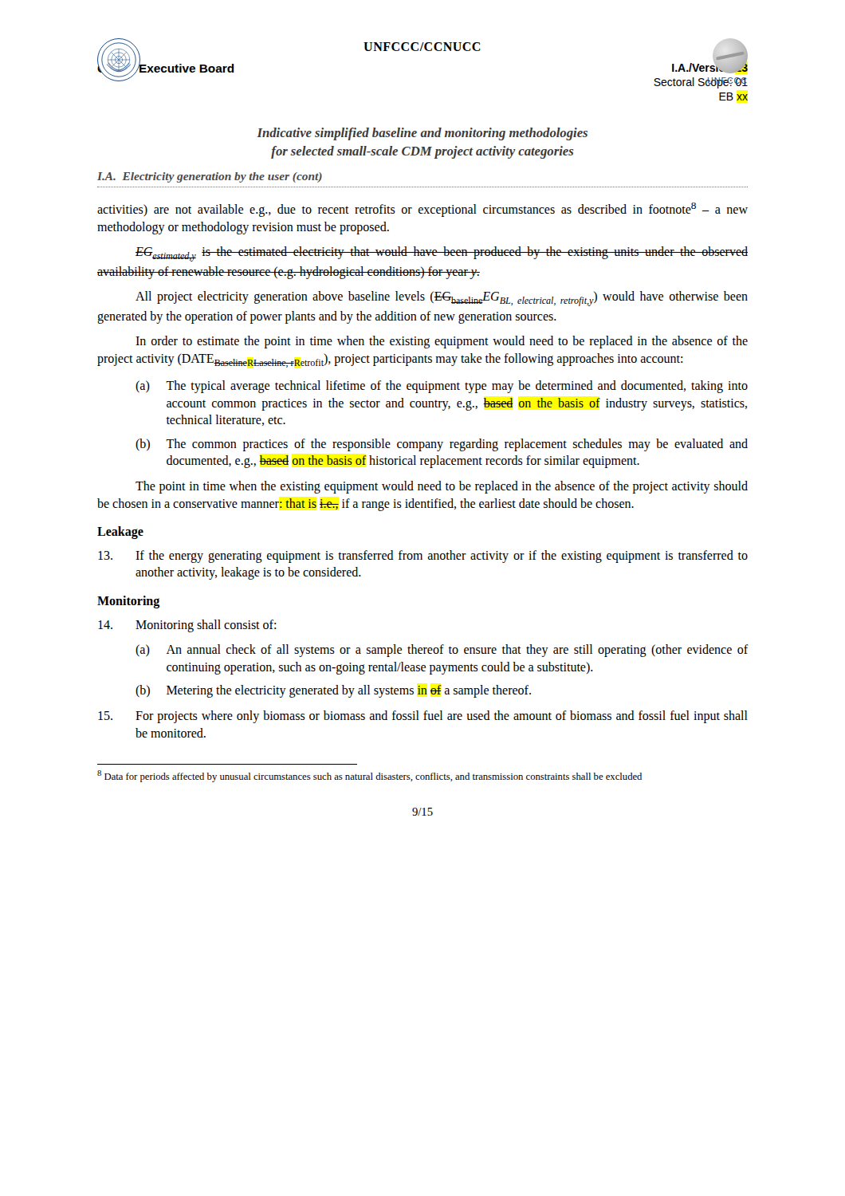UNFCCC
UNFCCC/CCNUCC
CDM – Executive Board
I.A./Version 13
Sectoral Scope: 01
EB xx
Indicative simplified baseline and monitoring methodologies
for selected small-scale CDM project activity categories
I.A. Electricity generation by the user (cont)
activities) are not available e.g., due to recent retrofits or exceptional circumstances as described in footnote8 – a new methodology or methodology revision must be proposed.
EGestimated,y is the estimated electricity that would have been produced by the existing units under the observed availability of renewable resource (e.g. hydrological conditions) for year y.
All project electricity generation above baseline levels (EGbaseline EGBL, electrical, retrofit,y) would have otherwise been generated by the operation of power plants and by the addition of new generation sources.
In order to estimate the point in time when the existing equipment would need to be replaced in the absence of the project activity (DATEBaseline RLaseline, r Retrofit), project participants may take the following approaches into account:
(a) The typical average technical lifetime of the equipment type may be determined and documented, taking into account common practices in the sector and country, e.g., based on the basis of industry surveys, statistics, technical literature, etc.
(b) The common practices of the responsible company regarding replacement schedules may be evaluated and documented, e.g., based on the basis of historical replacement records for similar equipment.
The point in time when the existing equipment would need to be replaced in the absence of the project activity should be chosen in a conservative manner: that is i.e., if a range is identified, the earliest date should be chosen.
Leakage
13.
If the energy generating equipment is transferred from another activity or if the existing equipment is transferred to another activity, leakage is to be considered.
Monitoring
14.
Monitoring shall consist of:
(a) An annual check of all systems or a sample thereof to ensure that they are still operating (other evidence of continuing operation, such as on-going rental/lease payments could be a substitute).
(b) Metering the electricity generated by all systems in of a sample thereof.
15.
For projects where only biomass or biomass and fossil fuel are used the amount of biomass and fossil fuel input shall be monitored.
8 Data for periods affected by unusual circumstances such as natural disasters, conflicts, and transmission constraints shall be excluded
9/15